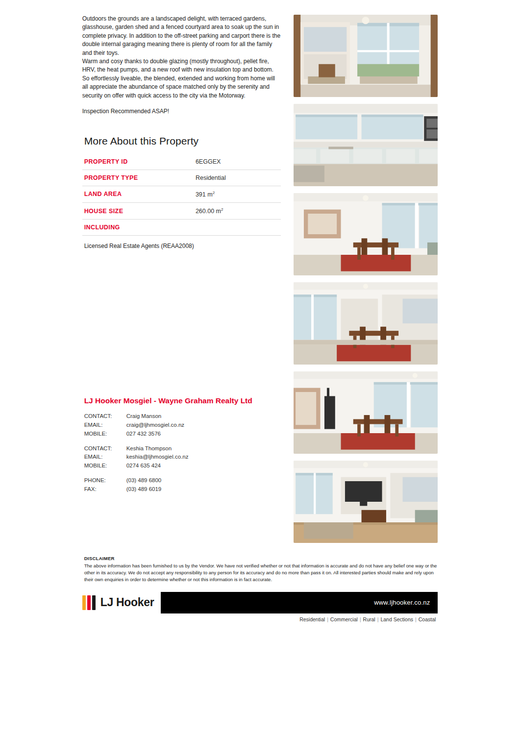Outdoors the grounds are a landscaped delight, with terraced gardens, glasshouse, garden shed and a fenced courtyard area to soak up the sun in complete privacy. In addition to the off-street parking and carport there is the double internal garaging meaning there is plenty of room for all the family and their toys.
Warm and cosy thanks to double glazing (mostly throughout), pellet fire, HRV, the heat pumps, and a new roof with new insulation top and bottom.
So effortlessly liveable, the blended, extended and working from home will all appreciate the abundance of space matched only by the serenity and security on offer with quick access to the city via the Motorway.
Inspection Recommended ASAP!
More About this Property
| PROPERTY ID | 6EGGEX |
| PROPERTY TYPE | Residential |
| LAND AREA | 391 m 2 |
| HOUSE SIZE | 260.00 m 2 |
| INCLUDING | |
Licensed Real Estate Agents (REAA2008)
LJ Hooker Mosgiel - Wayne Graham Realty Ltd
CONTACT:
Craig Manson
EMAIL:
craig@ljhmosgiel.co.nz
MOBILE:
027 432 3576
CONTACT:
Keshia Thompson
EMAIL:
keshia@ljhmosgiel.co.nz
MOBILE:
0274 635 424
PHONE:
(03) 489 6800
FAX:
(03) 489 6019
DISCLAIMER
The above information has been furnished to us by the Vendor. We have not verified whether or not that information is accurate and do not have any belief one way or the other in its accuracy. We do not accept any responsibility to any person for its accuracy and do no more than pass it on. All interested parties should make and rely upon their own enquiries in order to determine whether or not this information is in fact accurate.
LJ Hooker
www.ljhooker.co.nz
Residential|Commercial|Rural|Land Sections|Coastal